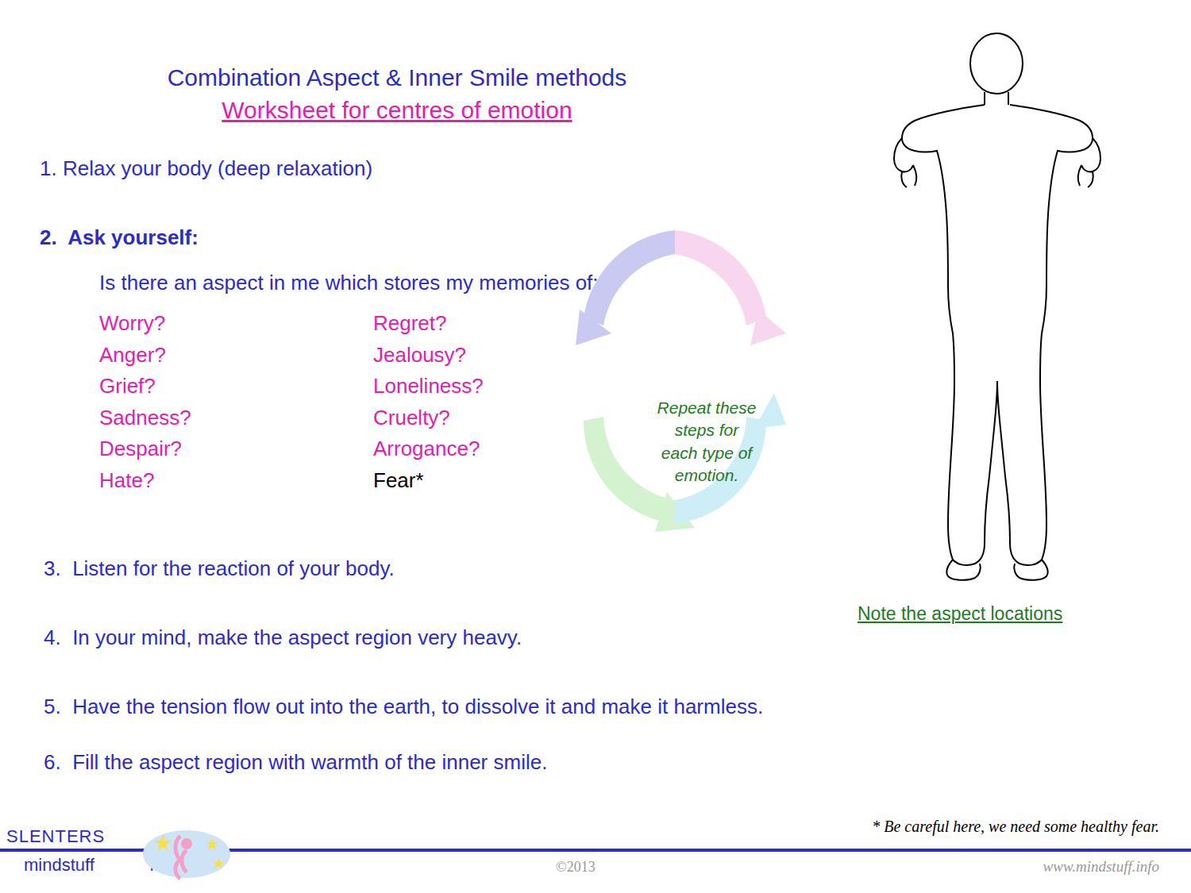Combination Aspect & Inner Smile methods
Worksheet for centres of emotion
1. Relax your body (deep relaxation)
2. Ask yourself:
Is there an aspect in me which stores my memories of:
Worry?
Anger?
Grief?
Sadness?
Despair?
Hate?
Regret?
Jealousy?
Loneliness?
Cruelty?
Arrogance?
Fear*
Repeat these
steps for
each type of
emotion.
Note the aspect locations
3. Listen for the reaction of your body.
4. In your mind, make the aspect region very heavy.
5. Have the tension flow out into the earth, to dissolve it and make it harmless.
6. Fill the aspect region with warmth of the inner smile.
* Be careful here, we need some healthy fear.
SLENTERS
mindstuffinfo
©2013
www.mindstuff.info